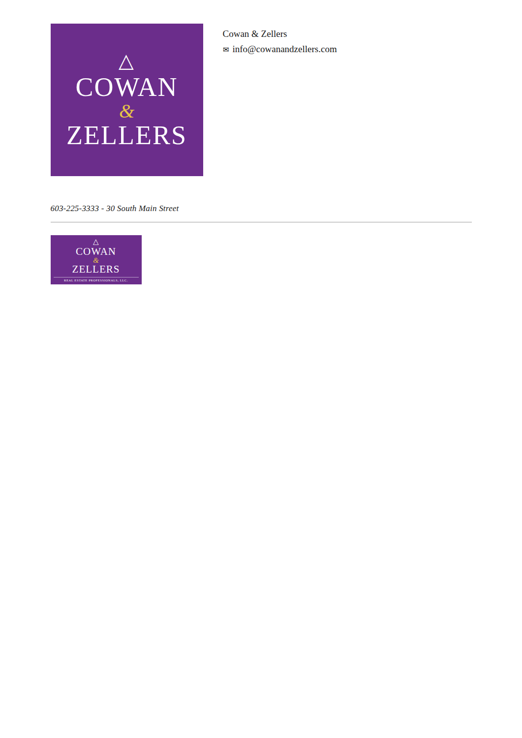△
Cowan
&
Zellers
Cowan & Zellers
✉ info@cowanandzellers.com
603-225-3333 - 30 South Main Street
△
Cowan
&
Zellers
Real Estate Professionals, LLC.